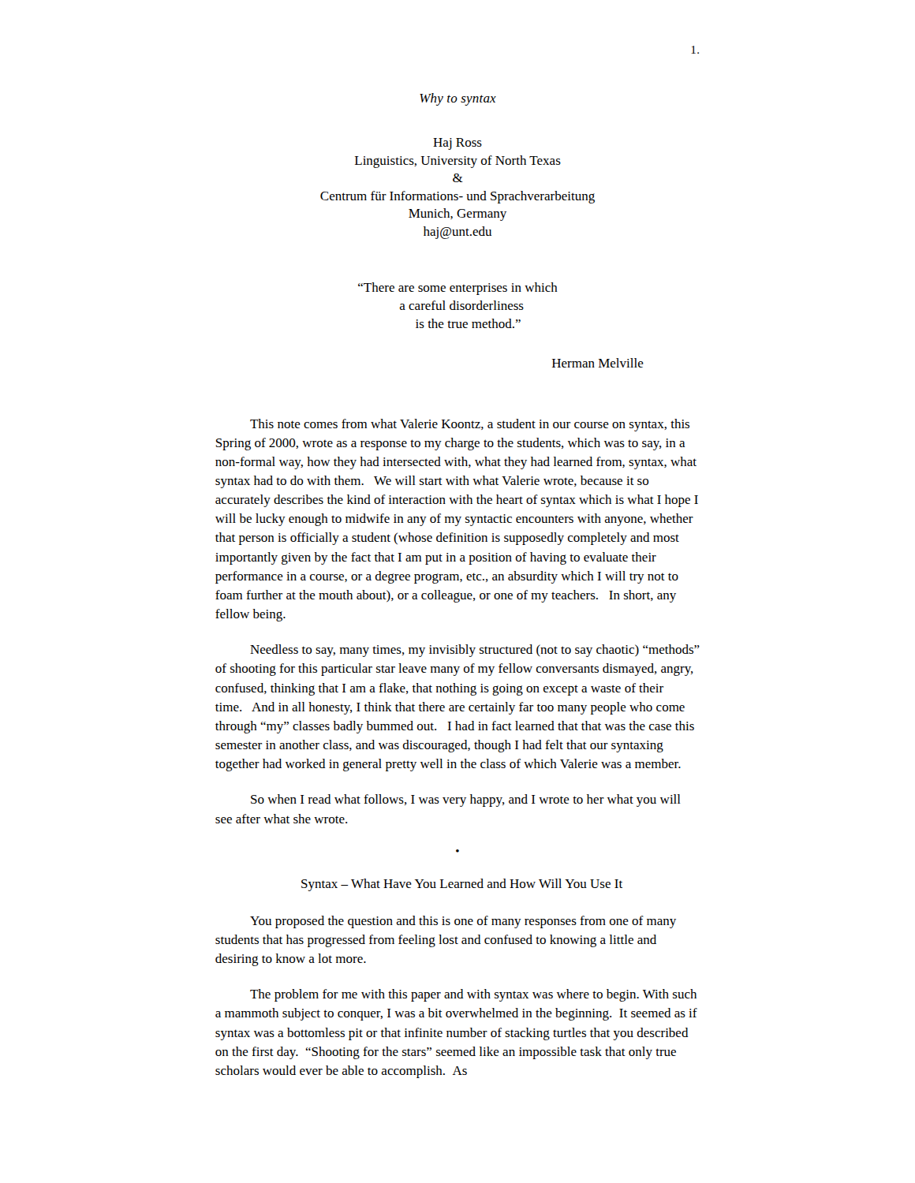1.
Why to syntax
Haj Ross Linguistics, University of North Texas & Centrum für Informations- und Sprachverarbeitung Munich, Germany haj@unt.edu
“There are some enterprises in which a careful disorderliness is the true method.” Herman Melville
This note comes from what Valerie Koontz, a student in our course on syntax, this Spring of 2000, wrote as a response to my charge to the students, which was to say, in a non-formal way, how they had intersected with, what they had learned from, syntax, what syntax had to do with them. We will start with what Valerie wrote, because it so accurately describes the kind of interaction with the heart of syntax which is what I hope I will be lucky enough to midwife in any of my syntactic encounters with anyone, whether that person is officially a student (whose definition is supposedly completely and most importantly given by the fact that I am put in a position of having to evaluate their performance in a course, or a degree program, etc., an absurdity which I will try not to foam further at the mouth about), or a colleague, or one of my teachers. In short, any fellow being.
Needless to say, many times, my invisibly structured (not to say chaotic) “methods” of shooting for this particular star leave many of my fellow conversants dismayed, angry, confused, thinking that I am a flake, that nothing is going on except a waste of their time. And in all honesty, I think that there are certainly far too many people who come through “my” classes badly bummed out. I had in fact learned that that was the case this semester in another class, and was discouraged, though I had felt that our syntaxing together had worked in general pretty well in the class of which Valerie was a member.
So when I read what follows, I was very happy, and I wrote to her what you will see after what she wrote.
•
Syntax – What Have You Learned and How Will You Use It
You proposed the question and this is one of many responses from one of many students that has progressed from feeling lost and confused to knowing a little and desiring to know a lot more.
The problem for me with this paper and with syntax was where to begin. With such a mammoth subject to conquer, I was a bit overwhelmed in the beginning. It seemed as if syntax was a bottomless pit or that infinite number of stacking turtles that you described on the first day. “Shooting for the stars” seemed like an impossible task that only true scholars would ever be able to accomplish. As